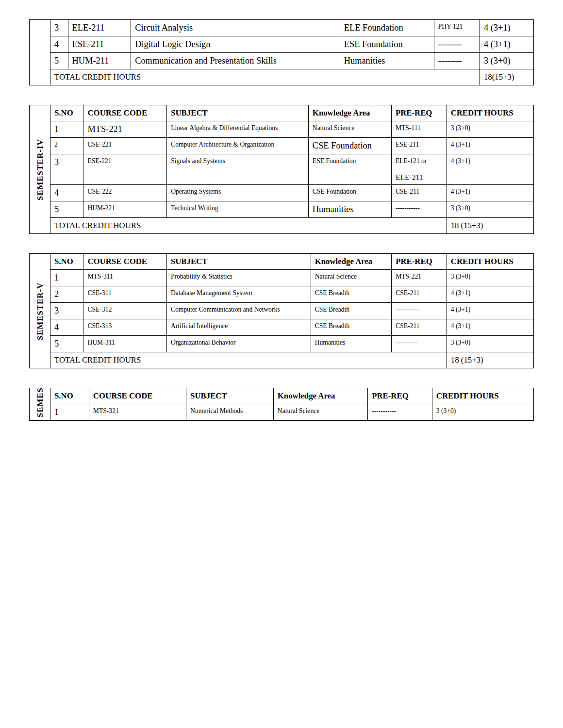| | 3 | ELE-211 | Circuit Analysis | ELE Foundation | PHY-121 | 4 (3+1) |
| 4 | ESE-211 | Digital Logic Design | ESE Foundation | -------- | 4 (3+1) |
| 5 | HUM-211 | Communication and Presentation Skills | Humanities | -------- | 3 (3+0) |
| TOTAL CREDIT HOURS | 18(15+3) |
| SEMESTER-IV | S.NO | COURSE CODE | SUBJECT | Knowledge Area | PRE-REQ | CREDIT HOURS |
| 1 | MTS-221 | Linear Algebra & Differential Equations | Natural Science | MTS-111 | 3 (3+0) |
| 2 | CSE-221 | Computer Architecture & Organization | CSE Foundation | ESE-211 | 4 (3+1) |
| 3 | ESE-221 | Signals and Systems | ESE Foundation | ELE-121 or ELE-211 | 4 (3+1) |
| 4 | CSE-222 | Operating Systems | CSE Foundation | CSE-211 | 4 (3+1) |
| 5 | HUM-221 | Technical Writing | Humanities | ----------- | 3 (3+0) |
| TOTAL CREDIT HOURS | 18 (15+3) |
| SEMESTER-V | S.NO | COURSE CODE | SUBJECT | Knowledge Area | PRE-REQ | CREDIT HOURS |
| 1 | MTS-311 | Probability & Statistics | Natural Science | MTS-221 | 3 (3+0) |
| 2 | CSE-311 | Database Management System | CSE Breadth | CSE-211 | 4 (3+1) |
| 3 | CSE-312 | Computer Communication and Networks | CSE Breadth | ----------- | 4 (3+1) |
| 4 | CSE-313 | Artificial Intelligence | CSE Breadth | CSE-211 | 4 (3+1) |
| 5 | HUM-311 | Organizational Behavior | Humanities | ---------- | 3 (3+0) |
| TOTAL CREDIT HOURS | 18 (15+3) |
| SEMESTER | S.NO | COURSE CODE | SUBJECT | Knowledge Area | PRE-REQ | CREDIT HOURS |
| 1 | MTS-321 | Numerical Methods | Natural Science | ----------- | 3 (3+0) |